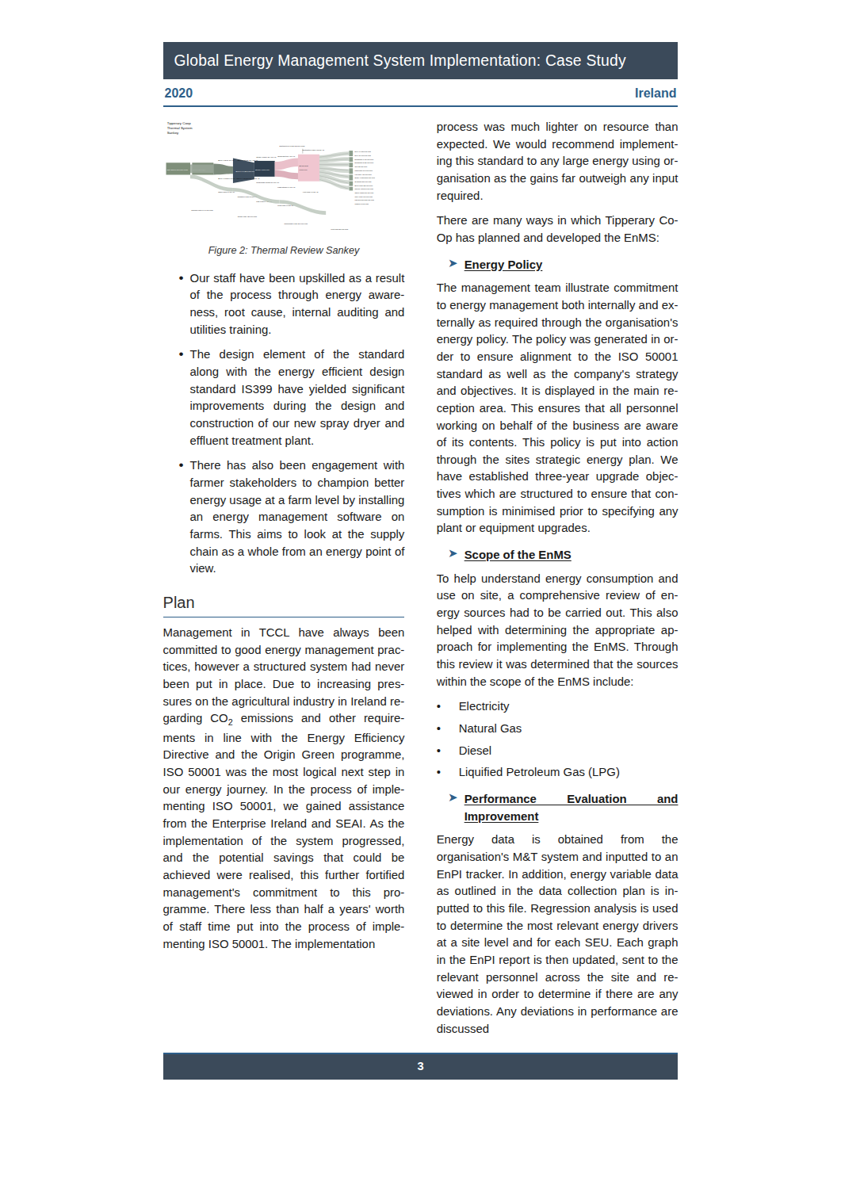Global Energy Management System Implementation: Case Study
2020 Ireland
Tipperary Coop Thermal System Sankey Tipperary Coop Thermal System Sankey Nat Gas 8,000,000 kWh Boiler Eff 92% Boiler 1 7,360,000 kWh Steam 7,360,000 Steam Dist 7,360,000 Distribution Loss 12,000 kWh Dryer 1 1,200,000 kWh Dryer 2 1,100,000 kWh Evaporator 1 900,000 kWh Evaporator 2 850,000 kWh CIP 620,000 kWh Pasteuriser 540,000 kWh Hot Water 480,000 kWh Space Heating 360,000 kWh Separator 310,000 kWh Butter Plant 280,000 kWh Cheese Vats 240,000 kWh Tanker Wash 180,000 kWh Whey Plant 160,000 kWh Misc Services 120,000 kWh Losses 90,000 kWh Boiler 1 18.87 GJ / hr Boiler 1 Steam 18.4 GJ / hr Steam Header 18.4 GJ / hr Steam Dist 18.4 GJ / hr Distribution Loss 0.12 GJ / hr Boiler 1 Losses 1.5 GJ / hr Boiler 1 Blowdown 0.4 GJ / hr Condensate Return 2.1 GJ / hr Flash Steam 0.6 GJ / hr Vent Loss 0.3 GJ / hr Stack Loss 1.1 GJ / hr Radiation Loss 0.2 GJ / hr Trap Loss 0.4 GJ / hr Leak Loss 0.3 GJ / hr Thermal Loss 1,040,000 kWh Steam Loss 420,000 kWh Condensate Loss 310,000 kWh Vent Loss 120,000 kWh
Figure 2: Thermal Review Sankey
Our staff have been upskilled as a result of the process through energy awareness, root cause, internal auditing and utilities training.
The design element of the standard along with the energy efficient design standard IS399 have yielded significant improvements during the design and construction of our new spray dryer and effluent treatment plant.
There has also been engagement with farmer stakeholders to champion better energy usage at a farm level by installing an energy management software on farms. This aims to look at the supply chain as a whole from an energy point of view.
Plan
Management in TCCL have always been committed to good energy management practices, however a structured system had never been put in place. Due to increasing pressures on the agricultural industry in Ireland regarding CO2 emissions and other requirements in line with the Energy Efficiency Directive and the Origin Green programme, ISO 50001 was the most logical next step in our energy journey. In the process of implementing ISO 50001, we gained assistance from the Enterprise Ireland and SEAI. As the implementation of the system progressed, and the potential savings that could be achieved were realised, this further fortified management's commitment to this programme. There less than half a years' worth of staff time put into the process of implementing ISO 50001. The implementation
process was much lighter on resource than expected. We would recommend implementing this standard to any large energy using organisation as the gains far outweigh any input required.
There are many ways in which Tipperary Co-Op has planned and developed the EnMS:
➤ Energy Policy
The management team illustrate commitment to energy management both internally and externally as required through the organisation's energy policy. The policy was generated in order to ensure alignment to the ISO 50001 standard as well as the company's strategy and objectives. It is displayed in the main reception area. This ensures that all personnel working on behalf of the business are aware of its contents. This policy is put into action through the sites strategic energy plan. We have established three-year upgrade objectives which are structured to ensure that consumption is minimised prior to specifying any plant or equipment upgrades.
➤ Scope of the EnMS
To help understand energy consumption and use on site, a comprehensive review of energy sources had to be carried out. This also helped with determining the appropriate approach for implementing the EnMS. Through this review it was determined that the sources within the scope of the EnMS include:
•Electricity
•Natural Gas
•Diesel
•Liquified Petroleum Gas (LPG)
➤ Performance Evaluation and Improvement
Energy data is obtained from the organisation's M&T system and inputted to an EnPI tracker. In addition, energy variable data as outlined in the data collection plan is inputted to this file. Regression analysis is used to determine the most relevant energy drivers at a site level and for each SEU. Each graph in the EnPI report is then updated, sent to the relevant personnel across the site and reviewed in order to determine if there are any deviations. Any deviations in performance are discussed
3